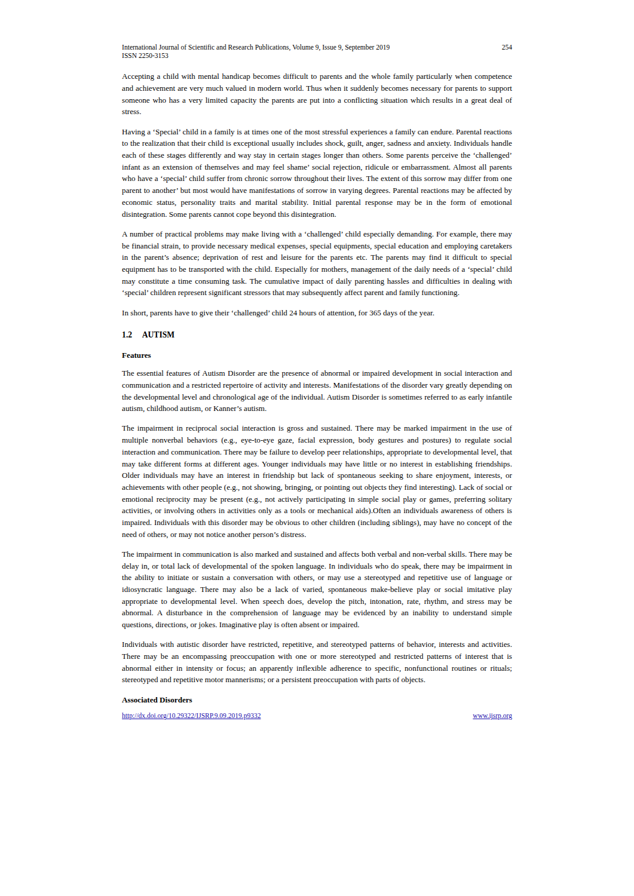International Journal of Scientific and Research Publications, Volume 9, Issue 9, September 2019 254
ISSN 2250-3153
Accepting a child with mental handicap becomes difficult to parents and the whole family particularly when competence and achievement are very much valued in modern world. Thus when it suddenly becomes necessary for parents to support someone who has a very limited capacity the parents are put into a conflicting situation which results in a great deal of stress.
Having a ‘Special’ child in a family is at times one of the most stressful experiences a family can endure. Parental reactions to the realization that their child is exceptional usually includes shock, guilt, anger, sadness and anxiety. Individuals handle each of these stages differently and way stay in certain stages longer than others. Some parents perceive the ‘challenged’ infant as an extension of themselves and may feel shame’ social rejection, ridicule or embarrassment. Almost all parents who have a ‘special’ child suffer from chronic sorrow throughout their lives. The extent of this sorrow may differ from one parent to another’ but most would have manifestations of sorrow in varying degrees. Parental reactions may be affected by economic status, personality traits and marital stability. Initial parental response may be in the form of emotional disintegration. Some parents cannot cope beyond this disintegration.
A number of practical problems may make living with a ‘challenged’ child especially demanding. For example, there may be financial strain, to provide necessary medical expenses, special equipments, special education and employing caretakers in the parent’s absence; deprivation of rest and leisure for the parents etc. The parents may find it difficult to special equipment has to be transported with the child. Especially for mothers, management of the daily needs of a ‘special’ child may constitute a time consuming task. The cumulative impact of daily parenting hassles and difficulties in dealing with ‘special’ children represent significant stressors that may subsequently affect parent and family functioning.
In short, parents have to give their ‘challenged’ child 24 hours of attention, for 365 days of the year.
1.2 AUTISM
Features
The essential features of Autism Disorder are the presence of abnormal or impaired development in social interaction and communication and a restricted repertoire of activity and interests. Manifestations of the disorder vary greatly depending on the developmental level and chronological age of the individual. Autism Disorder is sometimes referred to as early infantile autism, childhood autism, or Kanner’s autism.
The impairment in reciprocal social interaction is gross and sustained. There may be marked impairment in the use of multiple nonverbal behaviors (e.g., eye-to-eye gaze, facial expression, body gestures and postures) to regulate social interaction and communication. There may be failure to develop peer relationships, appropriate to developmental level, that may take different forms at different ages. Younger individuals may have little or no interest in establishing friendships. Older individuals may have an interest in friendship but lack of spontaneous seeking to share enjoyment, interests, or achievements with other people (e.g., not showing, bringing, or pointing out objects they find interesting). Lack of social or emotional reciprocity may be present (e.g., not actively participating in simple social play or games, preferring solitary activities, or involving others in activities only as a tools or mechanical aids).Often an individuals awareness of others is impaired. Individuals with this disorder may be obvious to other children (including siblings), may have no concept of the need of others, or may not notice another person’s distress.
The impairment in communication is also marked and sustained and affects both verbal and non-verbal skills. There may be delay in, or total lack of developmental of the spoken language. In individuals who do speak, there may be impairment in the ability to initiate or sustain a conversation with others, or may use a stereotyped and repetitive use of language or idiosyncratic language. There may also be a lack of varied, spontaneous make-believe play or social imitative play appropriate to developmental level. When speech does, develop the pitch, intonation, rate, rhythm, and stress may be abnormal. A disturbance in the comprehension of language may be evidenced by an inability to understand simple questions, directions, or jokes. Imaginative play is often absent or impaired.
Individuals with autistic disorder have restricted, repetitive, and stereotyped patterns of behavior, interests and activities. There may be an encompassing preoccupation with one or more stereotyped and restricted patterns of interest that is abnormal either in intensity or focus; an apparently inflexible adherence to specific, nonfunctional routines or rituals; stereotyped and repetitive motor mannerisms; or a persistent preoccupation with parts of objects.
Associated Disorders
http://dx.doi.org/10.29322/IJSRP.9.09.2019.p9332 www.ijsrp.org